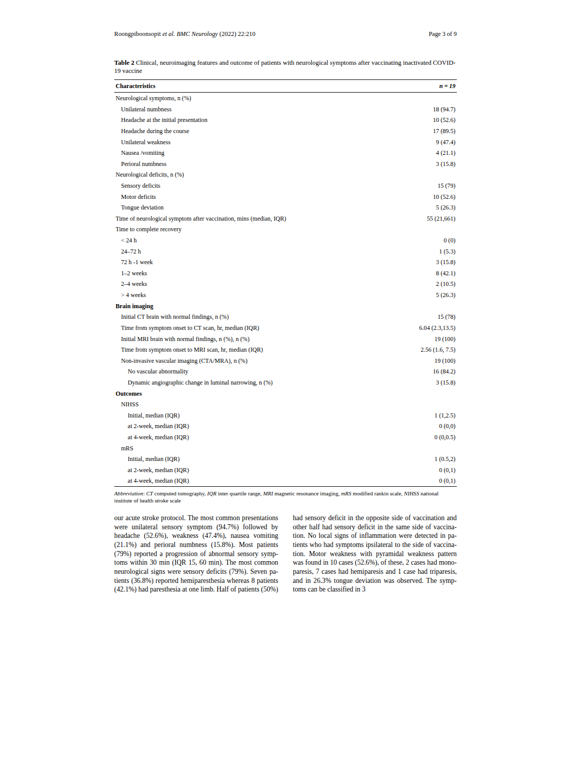Roongpiboonsopit et al. BMC Neurology (2022) 22:210
Page 3 of 9
Table 2 Clinical, neuroimaging features and outcome of patients with neurological symptoms after vaccinating inactivated COVID-19 vaccine
| Characteristics | n = 19 |
| --- | --- |
| Neurological symptoms, n (%) | |
| Unilateral numbness | 18 (94.7) |
| Headache at the initial presentation | 10 (52.6) |
| Headache during the course | 17 (89.5) |
| Unilateral weakness | 9 (47.4) |
| Nausea /vomiting | 4 (21.1) |
| Perioral numbness | 3 (15.8) |
| Neurological deficits, n (%) | |
| Sensory deficits | 15 (79) |
| Motor deficits | 10 (52.6) |
| Tongue deviation | 5 (26.3) |
| Time of neurological symptom after vaccination, mins (median, IQR) | 55 (21,661) |
| Time to complete recovery | |
| < 24 h | 0 (0) |
| 24–72 h | 1 (5.3) |
| 72 h -1 week | 3 (15.8) |
| 1–2 weeks | 8 (42.1) |
| 2–4 weeks | 2 (10.5) |
| > 4 weeks | 5 (26.3) |
| Brain imaging | |
| Initial CT brain with normal findings, n (%) | 15 (78) |
| Time from symptom onset to CT scan, hr, median (IQR) | 6.04 (2.3,13.5) |
| Initial MRI brain with normal findings, n (%), n (%) | 19 (100) |
| Time from symptom onset to MRI scan, hr, median (IQR) | 2.56 (1.6, 7.5) |
| Non-invasive vascular imaging (CTA/MRA), n (%) | 19 (100) |
| No vascular abnormality | 16 (84.2) |
| Dynamic angiographic change in luminal narrowing, n (%) | 3 (15.8) |
| Outcomes | |
| NIHSS | |
| Initial, median (IQR) | 1 (1,2.5) |
| at 2-week, median (IQR) | 0 (0,0) |
| at 4-week, median (IQR) | 0 (0,0.5) |
| mRS | |
| Initial, median (IQR) | 1 (0.5,2) |
| at 2-week, median (IQR) | 0 (0,1) |
| at 4-week, median (IQR) | 0 (0,1) |
Abbreviation: CT computed tomography, IQR inter quartile range, MRI magnetic resonance imaging, mRS modified rankin scale, NIHSS national institute of health stroke scale
our acute stroke protocol. The most common presentations were unilateral sensory symptom (94.7%) followed by headache (52.6%), weakness (47.4%), nausea vomiting (21.1%) and perioral numbness (15.8%). Most patients (79%) reported a progression of abnormal sensory symptoms within 30 min (IQR 15, 60 min). The most common neurological signs were sensory deficits (79%). Seven patients (36.8%) reported hemiparesthesia whereas 8 patients (42.1%) had paresthesia at one limb. Half of patients (50%) had sensory deficit in the opposite side of vaccination and other half had sensory deficit in the same side of vaccination. No local signs of inflammation were detected in patients who had symptoms ipsilateral to the side of vaccination. Motor weakness with pyramidal weakness pattern was found in 10 cases (52.6%), of these, 2 cases had monoparesis, 7 cases had hemiparesis and 1 case had triparesis, and in 26.3% tongue deviation was observed. The symptoms can be classified in 3